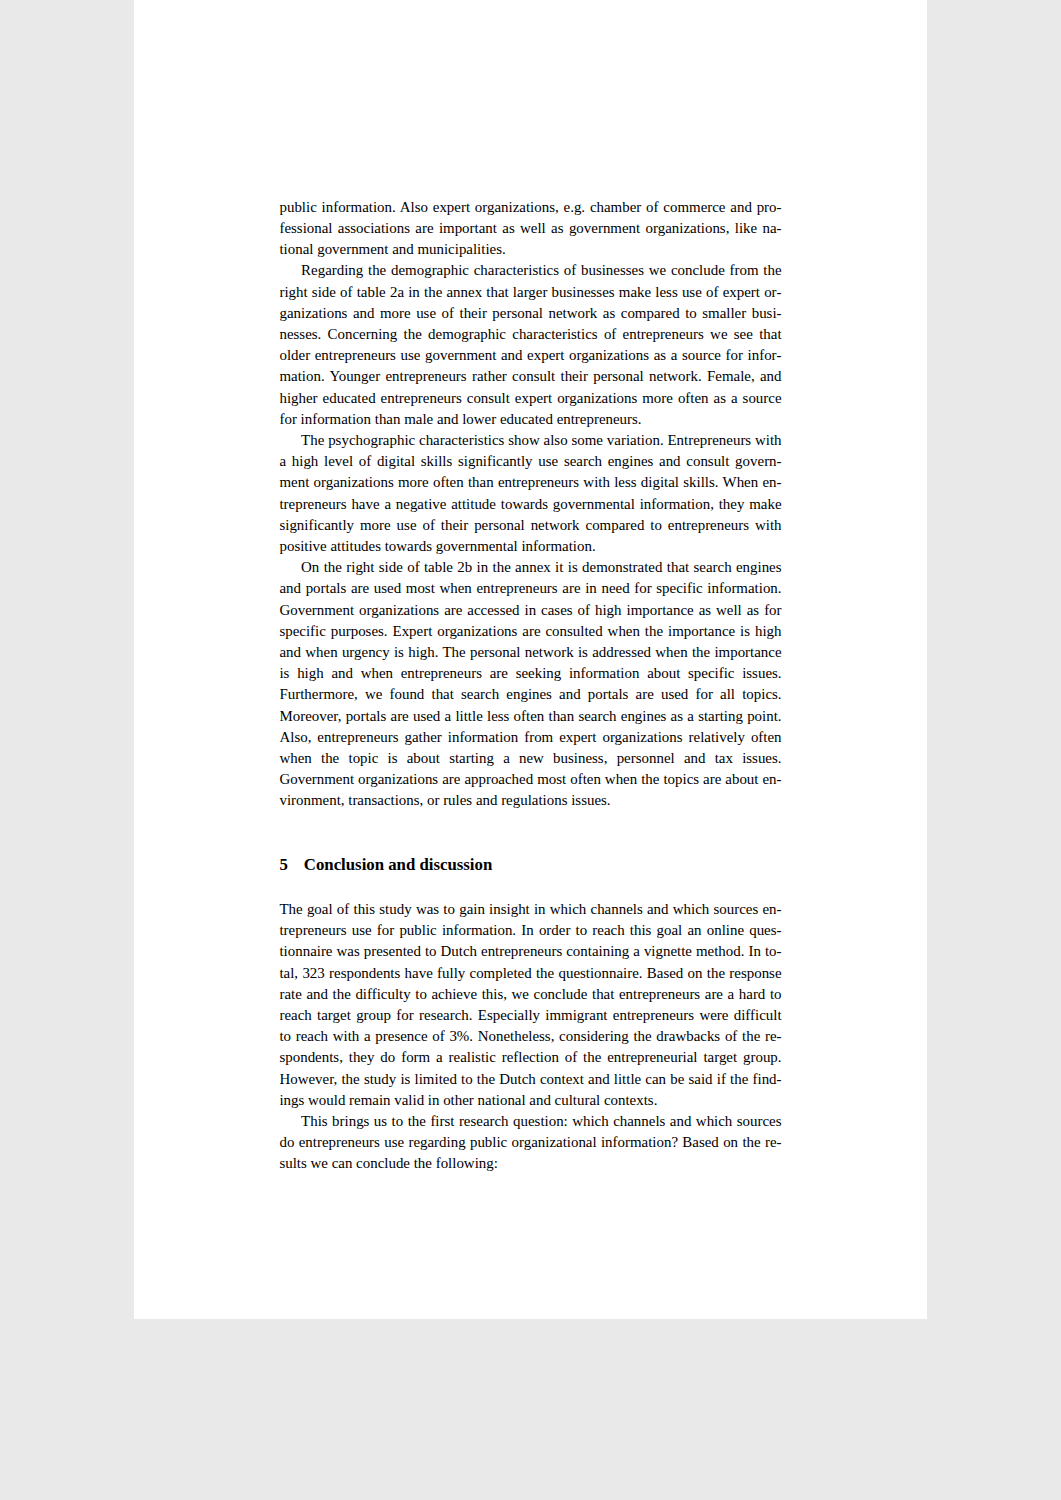public information. Also expert organizations, e.g. chamber of commerce and professional associations are important as well as government organizations, like national government and municipalities.
Regarding the demographic characteristics of businesses we conclude from the right side of table 2a in the annex that larger businesses make less use of expert organizations and more use of their personal network as compared to smaller businesses. Concerning the demographic characteristics of entrepreneurs we see that older entrepreneurs use government and expert organizations as a source for information. Younger entrepreneurs rather consult their personal network. Female, and higher educated entrepreneurs consult expert organizations more often as a source for information than male and lower educated entrepreneurs.
The psychographic characteristics show also some variation. Entrepreneurs with a high level of digital skills significantly use search engines and consult government organizations more often than entrepreneurs with less digital skills. When entrepreneurs have a negative attitude towards governmental information, they make significantly more use of their personal network compared to entrepreneurs with positive attitudes towards governmental information.
On the right side of table 2b in the annex it is demonstrated that search engines and portals are used most when entrepreneurs are in need for specific information. Government organizations are accessed in cases of high importance as well as for specific purposes. Expert organizations are consulted when the importance is high and when urgency is high. The personal network is addressed when the importance is high and when entrepreneurs are seeking information about specific issues. Furthermore, we found that search engines and portals are used for all topics. Moreover, portals are used a little less often than search engines as a starting point. Also, entrepreneurs gather information from expert organizations relatively often when the topic is about starting a new business, personnel and tax issues. Government organizations are approached most often when the topics are about environment, transactions, or rules and regulations issues.
5 Conclusion and discussion
The goal of this study was to gain insight in which channels and which sources entrepreneurs use for public information. In order to reach this goal an online questionnaire was presented to Dutch entrepreneurs containing a vignette method. In total, 323 respondents have fully completed the questionnaire. Based on the response rate and the difficulty to achieve this, we conclude that entrepreneurs are a hard to reach target group for research. Especially immigrant entrepreneurs were difficult to reach with a presence of 3%. Nonetheless, considering the drawbacks of the respondents, they do form a realistic reflection of the entrepreneurial target group. However, the study is limited to the Dutch context and little can be said if the findings would remain valid in other national and cultural contexts.
This brings us to the first research question: which channels and which sources do entrepreneurs use regarding public organizational information? Based on the results we can conclude the following: